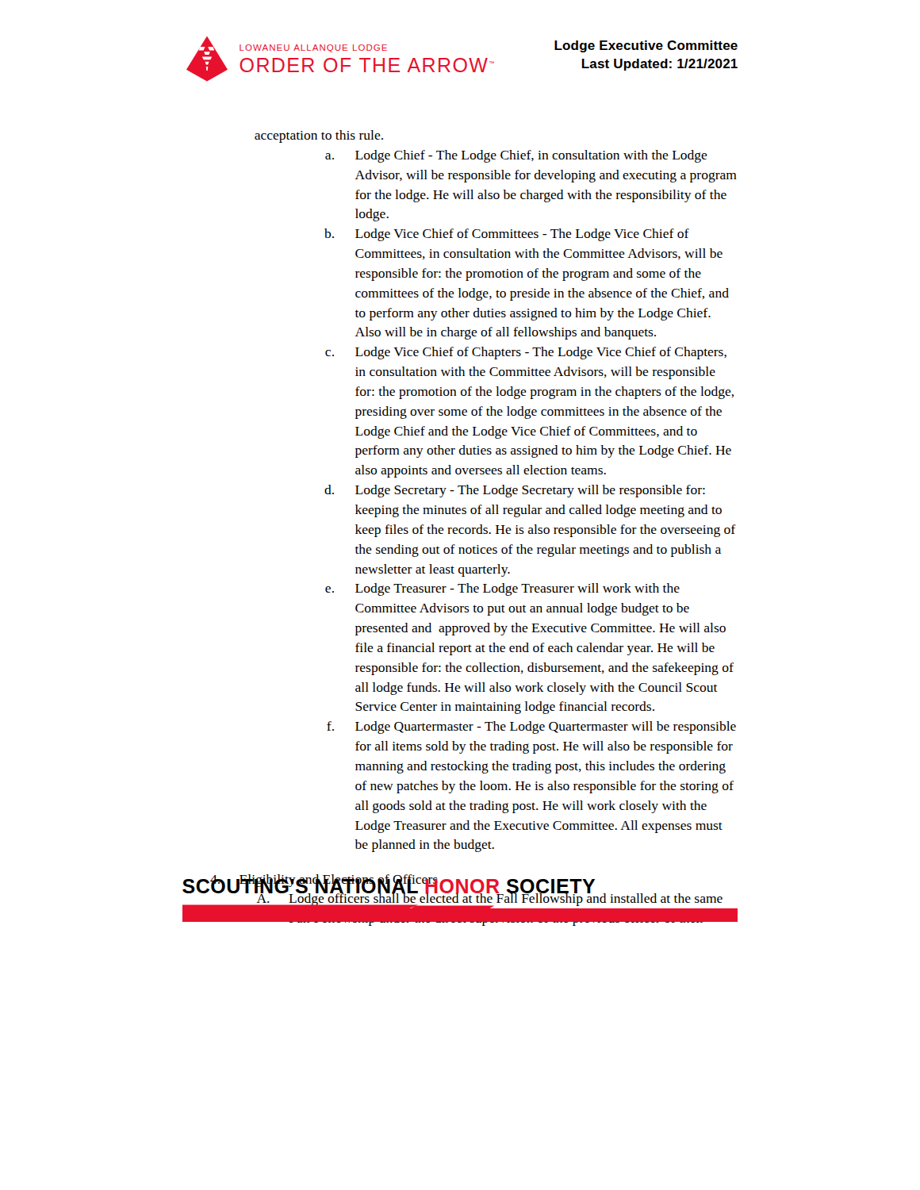LOWANEU ALLANQUE LODGE
ORDER OF THE ARROW™
Lodge Executive Committee
Last Updated: 1/21/2021
acceptation to this rule.
Lodge Chief - The Lodge Chief, in consultation with the Lodge Advisor, will be responsible for developing and executing a program for the lodge. He will also be charged with the responsibility of the lodge.
Lodge Vice Chief of Committees - The Lodge Vice Chief of Committees, in consultation with the Committee Advisors, will be responsible for: the promotion of the program and some of the committees of the lodge, to preside in the absence of the Chief, and to perform any other duties assigned to him by the Lodge Chief. Also will be in charge of all fellowships and banquets.
Lodge Vice Chief of Chapters - The Lodge Vice Chief of Chapters, in consultation with the Committee Advisors, will be responsible for: the promotion of the lodge program in the chapters of the lodge, presiding over some of the lodge committees in the absence of the Lodge Chief and the Lodge Vice Chief of Committees, and to perform any other duties as assigned to him by the Lodge Chief. He also appoints and oversees all election teams.
Lodge Secretary - The Lodge Secretary will be responsible for: keeping the minutes of all regular and called lodge meeting and to keep files of the records. He is also responsible for the overseeing of the sending out of notices of the regular meetings and to publish a newsletter at least quarterly.
Lodge Treasurer - The Lodge Treasurer will work with the Committee Advisors to put out an annual lodge budget to be presented and approved by the Executive Committee. He will also file a financial report at the end of each calendar year. He will be responsible for: the collection, disbursement, and the safekeeping of all lodge funds. He will also work closely with the Council Scout Service Center in maintaining lodge financial records.
Lodge Quartermaster - The Lodge Quartermaster will be responsible for all items sold by the trading post. He will also be responsible for manning and restocking the trading post, this includes the ordering of new patches by the loom. He is also responsible for the storing of all goods sold at the trading post. He will work closely with the Lodge Treasurer and the Executive Committee. All expenses must be planned in the budget.
Eligibility and Elections of Officers
Lodge officers shall be elected at the Fall Fellowship and installed at the same Fall Fellowship under the direct supervision of the previous officer of their
SCOUTING'S NATIONAL HONOR SOCIETY